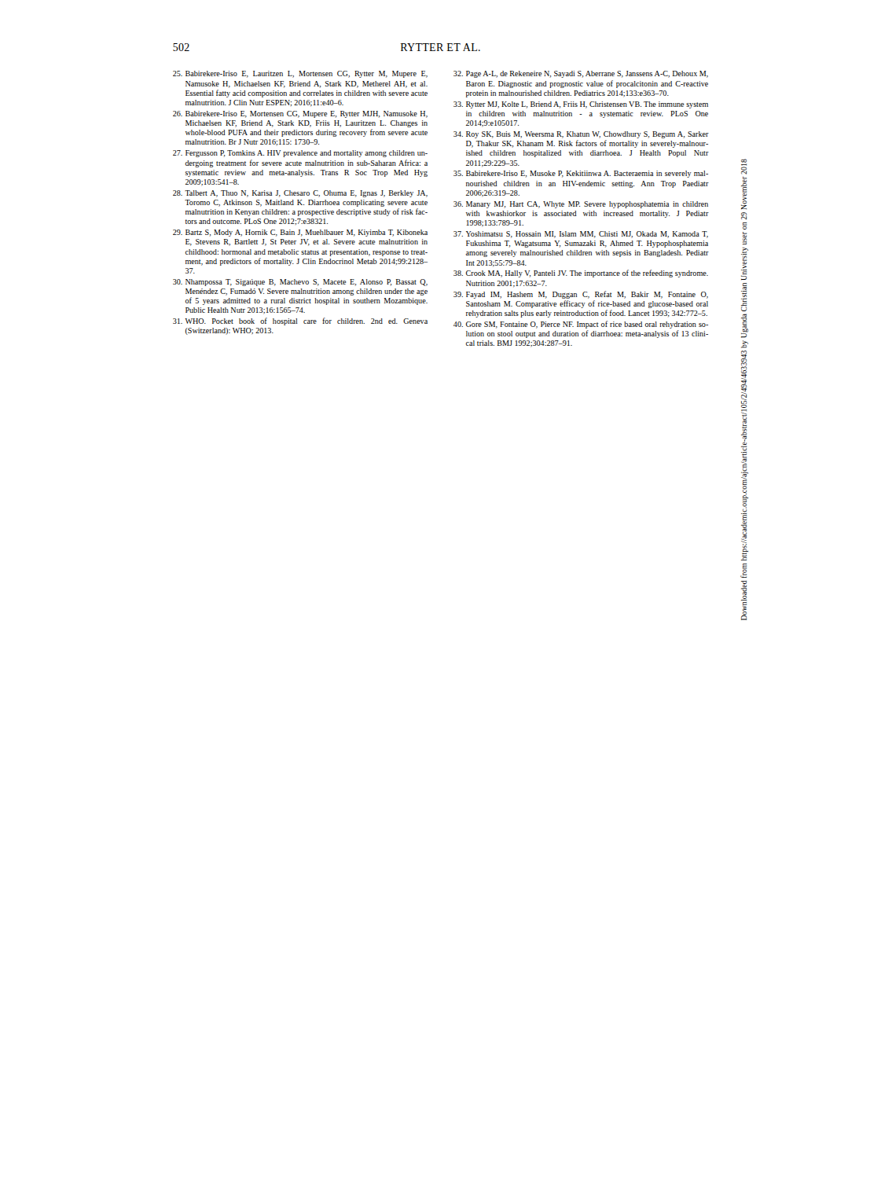502 RYTTER ET AL.
25. Babirekere-Iriso E, Lauritzen L, Mortensen CG, Rytter M, Mupere E, Namusoke H, Michaelsen KF, Briend A, Stark KD, Metherel AH, et al. Essential fatty acid composition and correlates in children with severe acute malnutrition. J Clin Nutr ESPEN; 2016;11:e40–6.
26. Babirekere-Iriso E, Mortensen CG, Mupere E, Rytter MJH, Namusoke H, Michaelsen KF, Briend A, Stark KD, Friis H, Lauritzen L. Changes in whole-blood PUFA and their predictors during recovery from severe acute malnutrition. Br J Nutr 2016;115: 1730–9.
27. Fergusson P, Tomkins A. HIV prevalence and mortality among children undergoing treatment for severe acute malnutrition in sub-Saharan Africa: a systematic review and meta-analysis. Trans R Soc Trop Med Hyg 2009;103:541–8.
28. Talbert A, Thuo N, Karisa J, Chesaro C, Ohuma E, Ignas J, Berkley JA, Toromo C, Atkinson S, Maitland K. Diarrhoea complicating severe acute malnutrition in Kenyan children: a prospective descriptive study of risk factors and outcome. PLoS One 2012;7:e38321.
29. Bartz S, Mody A, Hornik C, Bain J, Muehlbauer M, Kiyimba T, Kiboneka E, Stevens R, Bartlett J, St Peter JV, et al. Severe acute malnutrition in childhood: hormonal and metabolic status at presentation, response to treatment, and predictors of mortality. J Clin Endocrinol Metab 2014;99:2128–37.
30. Nhampossa T, Sigaúque B, Machevo S, Macete E, Alonso P, Bassat Q, Menéndez C, Fumadó V. Severe malnutrition among children under the age of 5 years admitted to a rural district hospital in southern Mozambique. Public Health Nutr 2013;16:1565–74.
31. WHO. Pocket book of hospital care for children. 2nd ed. Geneva (Switzerland): WHO; 2013.
32. Page A-L, de Rekeneire N, Sayadi S, Aberrane S, Janssens A-C, Dehoux M, Baron E. Diagnostic and prognostic value of procalcitonin and C-reactive protein in malnourished children. Pediatrics 2014;133:e363–70.
33. Rytter MJ, Kolte L, Briend A, Friis H, Christensen VB. The immune system in children with malnutrition - a systematic review. PLoS One 2014;9:e105017.
34. Roy SK, Buis M, Weersma R, Khatun W, Chowdhury S, Begum A, Sarker D, Thakur SK, Khanam M. Risk factors of mortality in severely-malnourished children hospitalized with diarrhoea. J Health Popul Nutr 2011;29:229–35.
35. Babirekere-Iriso E, Musoke P, Kekitiinwa A. Bacteraemia in severely malnourished children in an HIV-endemic setting. Ann Trop Paediatr 2006;26:319–28.
36. Manary MJ, Hart CA, Whyte MP. Severe hypophosphatemia in children with kwashiorkor is associated with increased mortality. J Pediatr 1998;133:789–91.
37. Yoshimatsu S, Hossain MI, Islam MM, Chisti MJ, Okada M, Kamoda T, Fukushima T, Wagatsuma Y, Sumazaki R, Ahmed T. Hypophosphatemia among severely malnourished children with sepsis in Bangladesh. Pediatr Int 2013;55:79–84.
38. Crook MA, Hally V, Panteli JV. The importance of the refeeding syndrome. Nutrition 2001;17:632–7.
39. Fayad IM, Hashem M, Duggan C, Refat M, Bakir M, Fontaine O, Santosham M. Comparative efficacy of rice-based and glucose-based oral rehydration salts plus early reintroduction of food. Lancet 1993; 342:772–5.
40. Gore SM, Fontaine O, Pierce NF. Impact of rice based oral rehydration solution on stool output and duration of diarrhoea: meta-analysis of 13 clinical trials. BMJ 1992;304:287–91.
Downloaded from https://academic.oup.com/ajcn/article-abstract/105/2/494/4633943 by Uganda Christian University user on 29 November 2018